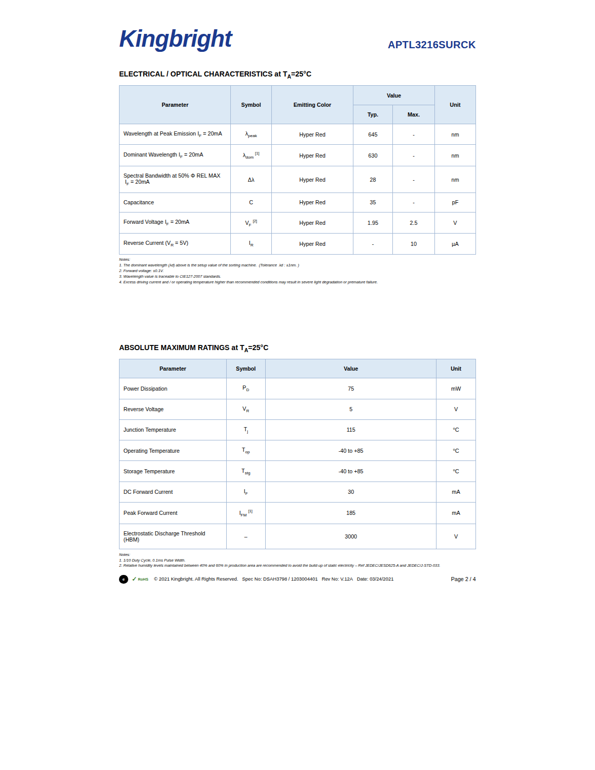Kingbright
APTL3216SURCK
ELECTRICAL / OPTICAL CHARACTERISTICS at TA=25°C
| Parameter | Symbol | Emitting Color | Value | Unit |
| --- | --- | --- | --- | --- |
| Typ. | Max. |
| Wavelength at Peak Emission I F = 20mA | λ peak | Hyper Red | 645 | - | nm |
| Dominant Wavelength I F = 20mA | λ dom [1] | Hyper Red | 630 | - | nm |
| Spectral Bandwidth at 50% Φ REL MAX I F = 20mA | Δλ | Hyper Red | 28 | - | nm |
| Capacitance | C | Hyper Red | 35 | - | pF |
| Forward Voltage I F = 20mA | V F [2] | Hyper Red | 1.95 | 2.5 | V |
| Reverse Current (V R = 5V) | I R | Hyper Red | - | 10 | µA |
Notes:
1. The dominant wavelength (λd) above is the setup value of the sorting machine. (Tolerance λd : ±1nm. )
2. Forward voltage: ±0.1V.
3. Wavelength value is traceable to CIE127-2007 standards.
4. Excess driving current and / or operating temperature higher than recommended conditions may result in severe light degradation or premature failure.
ABSOLUTE MAXIMUM RATINGS at TA=25°C
| Parameter | Symbol | Value | Unit |
| --- | --- | --- | --- |
| Power Dissipation | P D | 75 | mW |
| Reverse Voltage | V R | 5 | V |
| Junction Temperature | T j | 115 | °C |
| Operating Temperature | T op | -40 to +85 | °C |
| Storage Temperature | T stg | -40 to +85 | °C |
| DC Forward Current | I F | 30 | mA |
| Peak Forward Current | I FM [1] | 185 | mA |
| Electrostatic Discharge Threshold (HBM) | – | 3000 | V |
Notes:
1. 1/10 Duty Cycle, 0.1ms Pulse Width.
2. Relative humidity levels maintained between 40% and 60% in production area are recommended to avoid the build-up of static electricity – Ref JEDEC/JESD625-A and JEDEC/J-STD-033.
e
✓RoHS
© 2021 Kingbright. All Rights Reserved. Spec No: DSAH3798 / 1203004401 Rev No: V.12A Date: 03/24/2021
Page 2 / 4